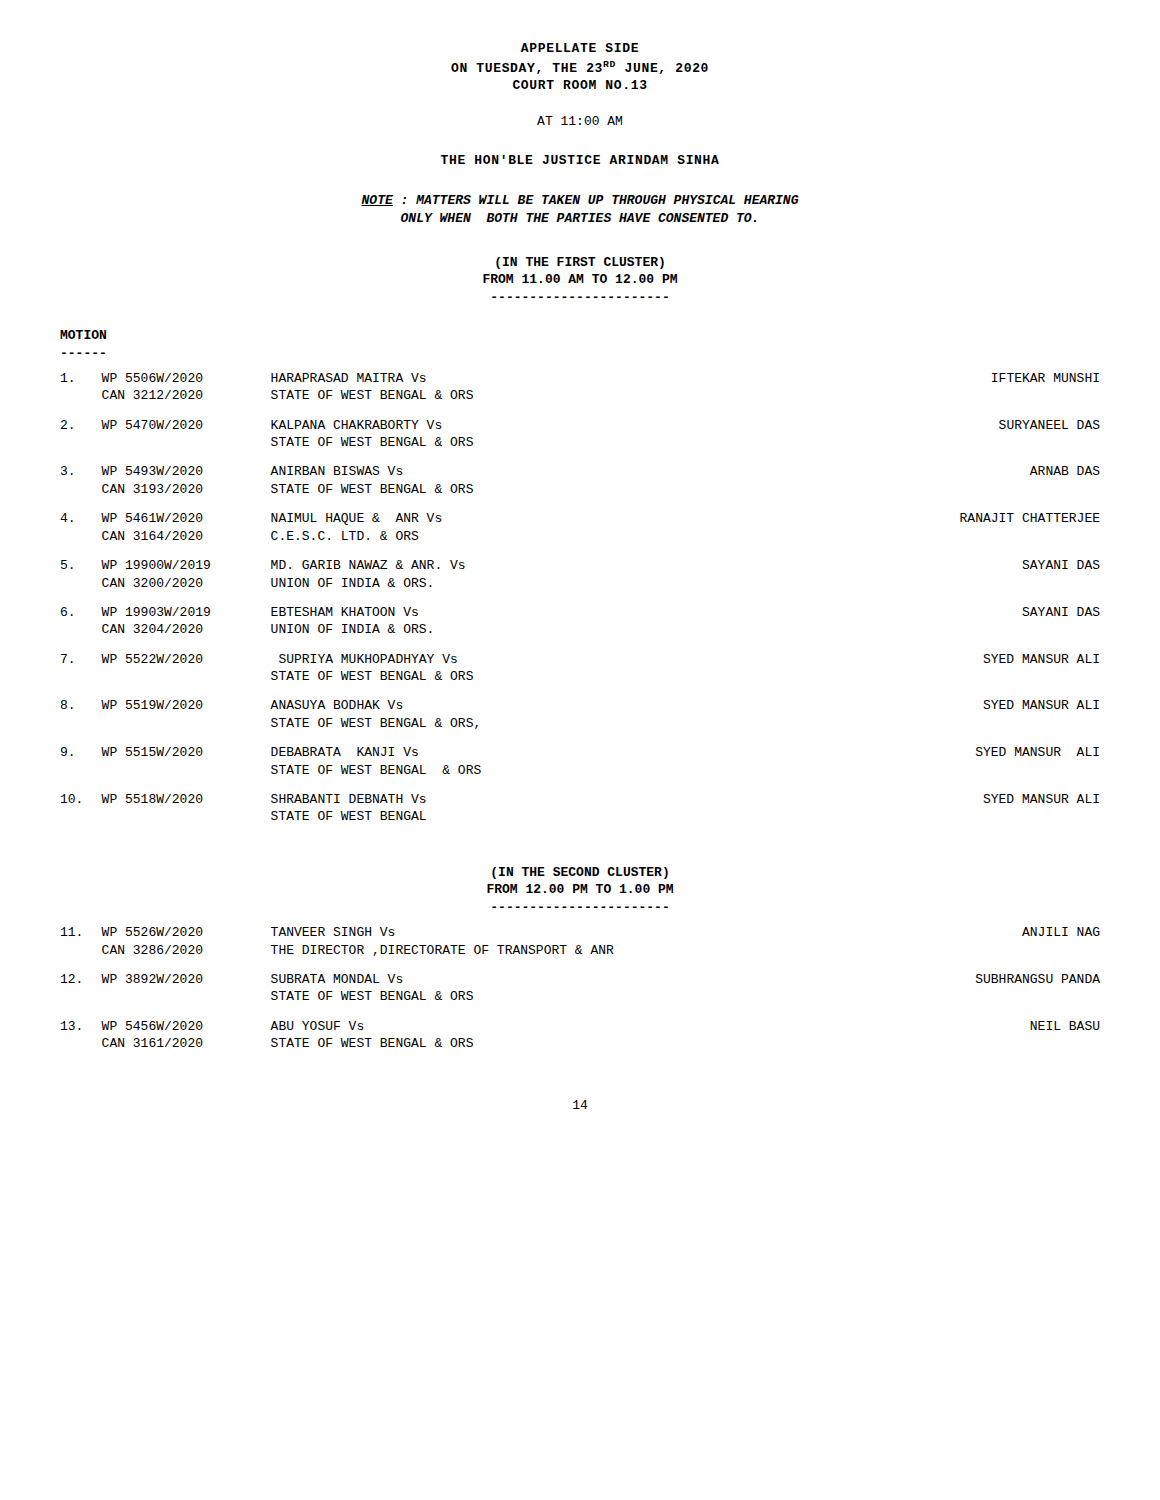APPELLATE SIDE
ON TUESDAY, THE 23RD JUNE, 2020
COURT ROOM NO.13
AT 11:00 AM
THE HON'BLE JUSTICE ARINDAM SINHA
NOTE : MATTERS WILL BE TAKEN UP THROUGH PHYSICAL HEARING
ONLY WHEN BOTH THE PARTIES HAVE CONSENTED TO.
(IN THE FIRST CLUSTER)
FROM 11.00 AM TO 12.00 PM
-----------------------
MOTION ------
| 1. | WP 5506W/2020 CAN 3212/2020 | HARAPRASAD MAITRA Vs STATE OF WEST BENGAL & ORS | IFTEKAR MUNSHI |
| 2. | WP 5470W/2020 | KALPANA CHAKRABORTY Vs STATE OF WEST BENGAL & ORS | SURYANEEL DAS |
| 3. | WP 5493W/2020 CAN 3193/2020 | ANIRBAN BISWAS Vs STATE OF WEST BENGAL & ORS | ARNAB DAS |
| 4. | WP 5461W/2020 CAN 3164/2020 | NAIMUL HAQUE & ANR Vs C.E.S.C. LTD. & ORS | RANAJIT CHATTERJEE |
| 5. | WP 19900W/2019 CAN 3200/2020 | MD. GARIB NAWAZ & ANR. Vs UNION OF INDIA & ORS. | SAYANI DAS |
| 6. | WP 19903W/2019 CAN 3204/2020 | EBTESHAM KHATOON Vs UNION OF INDIA & ORS. | SAYANI DAS |
| 7. | WP 5522W/2020 | SUPRIYA MUKHOPADHYAY Vs STATE OF WEST BENGAL & ORS | SYED MANSUR ALI |
| 8. | WP 5519W/2020 | ANASUYA BODHAK Vs STATE OF WEST BENGAL & ORS, | SYED MANSUR ALI |
| 9. | WP 5515W/2020 | DEBABRATA KANJI Vs STATE OF WEST BENGAL & ORS | SYED MANSUR ALI |
| 10. | WP 5518W/2020 | SHRABANTI DEBNATH Vs STATE OF WEST BENGAL | SYED MANSUR ALI |
(IN THE SECOND CLUSTER)
FROM 12.00 PM TO 1.00 PM
-----------------------
| 11. | WP 5526W/2020 CAN 3286/2020 | TANVEER SINGH Vs THE DIRECTOR ,DIRECTORATE OF TRANSPORT & ANR | ANJILI NAG |
| 12. | WP 3892W/2020 | SUBRATA MONDAL Vs STATE OF WEST BENGAL & ORS | SUBHRANGSU PANDA |
| 13. | WP 5456W/2020 CAN 3161/2020 | ABU YOSUF Vs STATE OF WEST BENGAL & ORS | NEIL BASU |
14